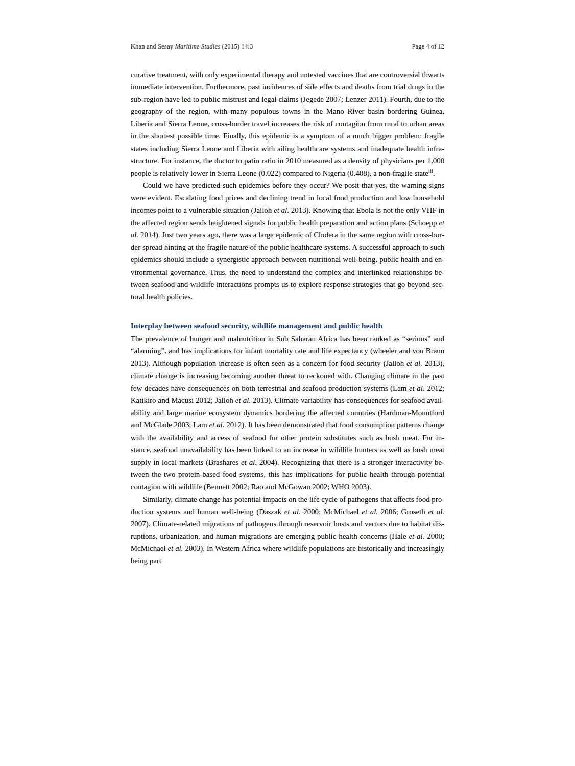Khan and Sesay Maritime Studies (2015) 14:3
Page 4 of 12
curative treatment, with only experimental therapy and untested vaccines that are controversial thwarts immediate intervention. Furthermore, past incidences of side effects and deaths from trial drugs in the sub-region have led to public mistrust and legal claims (Jegede 2007; Lenzer 2011). Fourth, due to the geography of the region, with many populous towns in the Mano River basin bordering Guinea, Liberia and Sierra Leone, cross-border travel increases the risk of contagion from rural to urban areas in the shortest possible time. Finally, this epidemic is a symptom of a much bigger problem: fragile states including Sierra Leone and Liberia with ailing healthcare systems and inadequate health infrastructure. For instance, the doctor to patio ratio in 2010 measured as a density of physicians per 1,000 people is relatively lower in Sierra Leone (0.022) compared to Nigeria (0.408), a non-fragile stateiii.
Could we have predicted such epidemics before they occur? We posit that yes, the warning signs were evident. Escalating food prices and declining trend in local food production and low household incomes point to a vulnerable situation (Jalloh et al. 2013). Knowing that Ebola is not the only VHF in the affected region sends heightened signals for public health preparation and action plans (Schoepp et al. 2014). Just two years ago, there was a large epidemic of Cholera in the same region with cross-border spread hinting at the fragile nature of the public healthcare systems. A successful approach to such epidemics should include a synergistic approach between nutritional well-being, public health and environmental governance. Thus, the need to understand the complex and interlinked relationships between seafood and wildlife interactions prompts us to explore response strategies that go beyond sectoral health policies.
Interplay between seafood security, wildlife management and public health
The prevalence of hunger and malnutrition in Sub Saharan Africa has been ranked as “serious” and “alarming”, and has implications for infant mortality rate and life expectancy (wheeler and von Braun 2013). Although population increase is often seen as a concern for food security (Jalloh et al. 2013), climate change is increasing becoming another threat to reckoned with. Changing climate in the past few decades have consequences on both terrestrial and seafood production systems (Lam et al. 2012; Katikiro and Macusi 2012; Jalloh et al. 2013). Climate variability has consequences for seafood availability and large marine ecosystem dynamics bordering the affected countries (Hardman-Mountford and McGlade 2003; Lam et al. 2012). It has been demonstrated that food consumption patterns change with the availability and access of seafood for other protein substitutes such as bush meat. For instance, seafood unavailability has been linked to an increase in wildlife hunters as well as bush meat supply in local markets (Brashares et al. 2004). Recognizing that there is a stronger interactivity between the two protein-based food systems, this has implications for public health through potential contagion with wildlife (Bennett 2002; Rao and McGowan 2002; WHO 2003).
Similarly, climate change has potential impacts on the life cycle of pathogens that affects food production systems and human well-being (Daszak et al. 2000; McMichael et al. 2006; Groseth et al. 2007). Climate-related migrations of pathogens through reservoir hosts and vectors due to habitat disruptions, urbanization, and human migrations are emerging public health concerns (Hale et al. 2000; McMichael et al. 2003). In Western Africa where wildlife populations are historically and increasingly being part